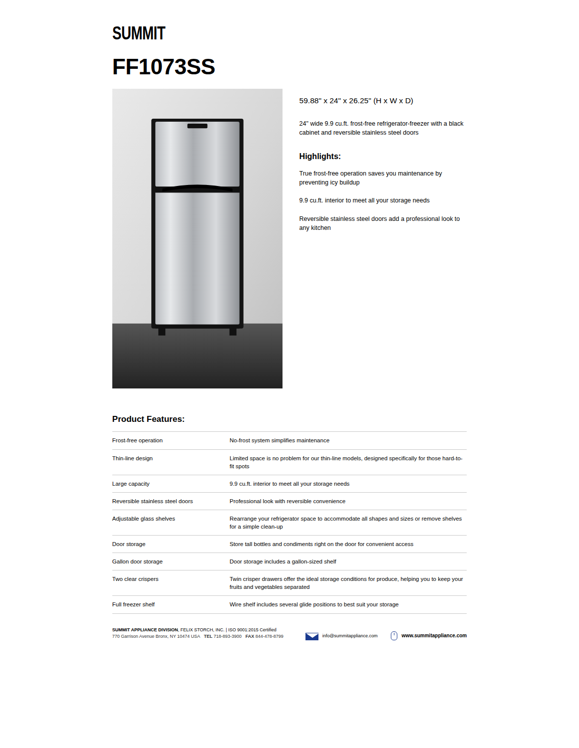SUMMIT
FF1073SS
59.88" x 24" x 26.25" (H x W x D)
24" wide 9.9 cu.ft. frost-free refrigerator-freezer with a black cabinet and reversible stainless steel doors
Highlights:
True frost-free operation saves you maintenance by preventing icy buildup
9.9 cu.ft. interior to meet all your storage needs
Reversible stainless steel doors add a professional look to any kitchen
Product Features:
| Frost-free operation | No-frost system simplifies maintenance |
| Thin-line design | Limited space is no problem for our thin-line models, designed specifically for those hard-to-fit spots |
| Large capacity | 9.9 cu.ft. interior to meet all your storage needs |
| Reversible stainless steel doors | Professional look with reversible convenience |
| Adjustable glass shelves | Rearrange your refrigerator space to accommodate all shapes and sizes or remove shelves for a simple clean-up |
| Door storage | Store tall bottles and condiments right on the door for convenient access |
| Gallon door storage | Door storage includes a gallon-sized shelf |
| Two clear crispers | Twin crisper drawers offer the ideal storage conditions for produce, helping you to keep your fruits and vegetables separated |
| Full freezer shelf | Wire shelf includes several glide positions to best suit your storage |
SUMMIT APPLIANCE DIVISION, FELIX STORCH, INC. | ISO 9001:2015 Certified
770 Garrison Avenue Bronx, NY 10474 USA TEL 718-893-3900 FAX 844-478-8799
info@summitappliance.com
www.summitappliance.com